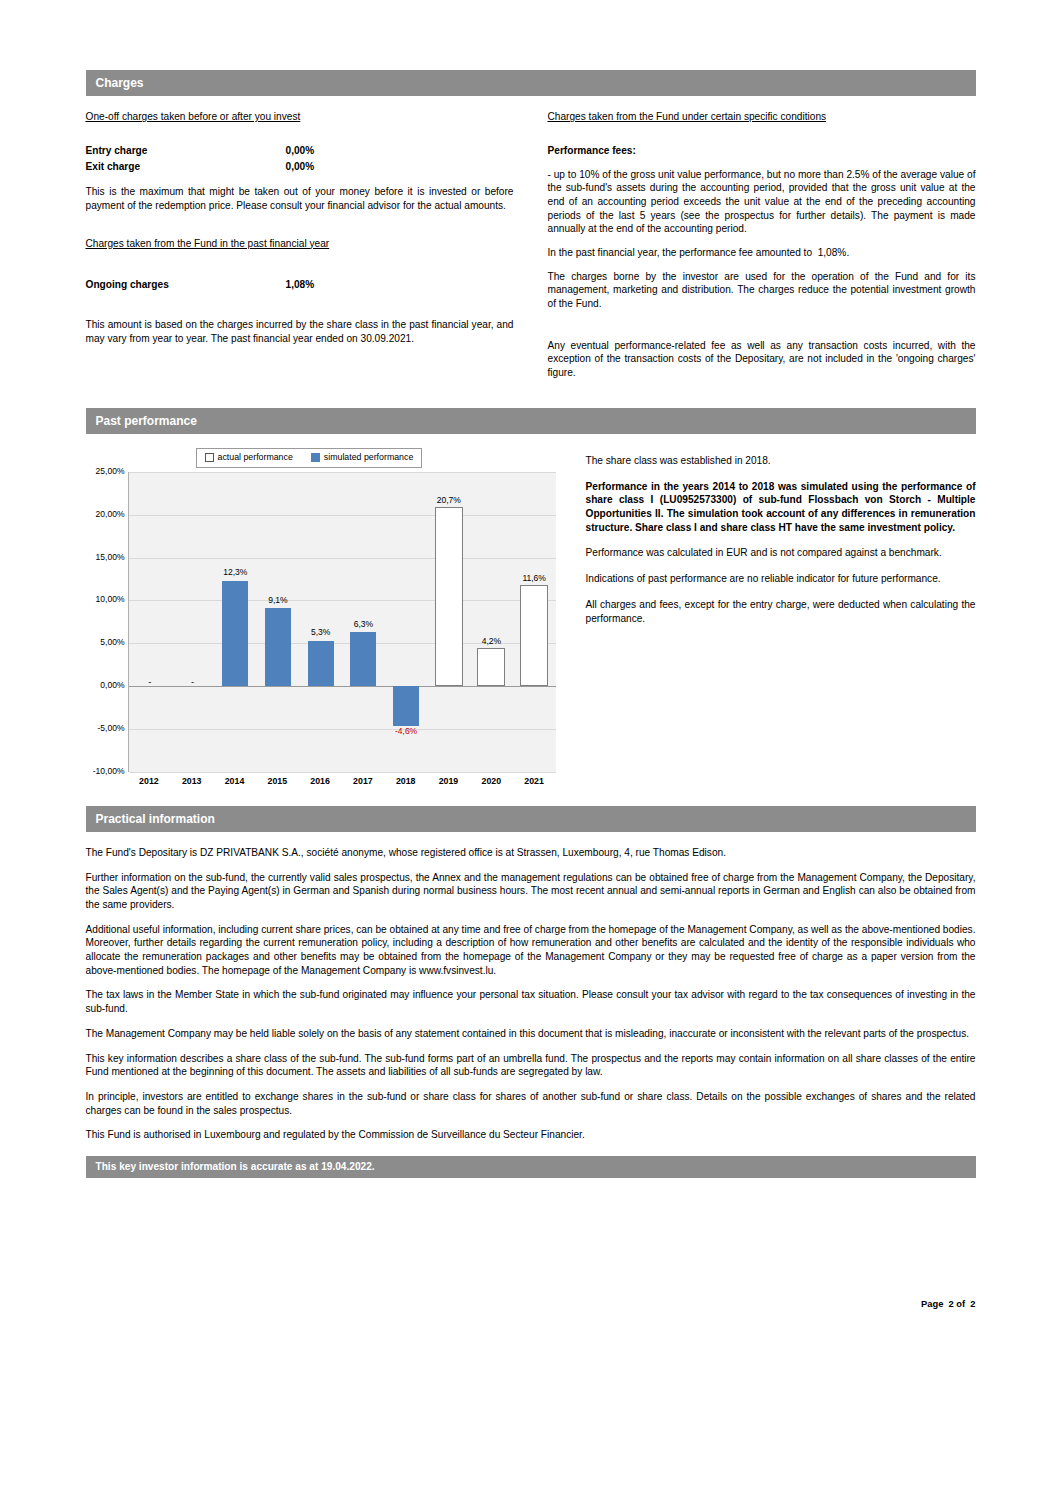Charges
One-off charges taken before or after you invest
Entry charge 0,00%
Exit charge 0,00%
This is the maximum that might be taken out of your money before it is invested or before payment of the redemption price. Please consult your financial advisor for the actual amounts.
Charges taken from the Fund in the past financial year
Ongoing charges 1,08%
This amount is based on the charges incurred by the share class in the past financial year, and may vary from year to year. The past financial year ended on 30.09.2021.
Charges taken from the Fund under certain specific conditions
Performance fees:
- up to 10% of the gross unit value performance, but no more than 2.5% of the average value of the sub-fund's assets during the accounting period, provided that the gross unit value at the end of an accounting period exceeds the unit value at the end of the preceding accounting periods of the last 5 years (see the prospectus for further details). The payment is made annually at the end of the accounting period.
In the past financial year, the performance fee amounted to 1,08%.
The charges borne by the investor are used for the operation of the Fund and for its management, marketing and distribution. The charges reduce the potential investment growth of the Fund.
Any eventual performance-related fee as well as any transaction costs incurred, with the exception of the transaction costs of the Depositary, are not included in the 'ongoing charges' figure.
Past performance
actual performance simulated performance
25,00%
20,00%
15,00%
10,00%
5,00%
0,00%
-5,00%
-10,00%
-
-
12,3%
9,1%
5,3%
6,3%
-4,6%
20,7%
4,2%
11,6%
2012
2013
2014
2015
2016
2017
2018
2019
2020
2021
The share class was established in 2018.
Performance in the years 2014 to 2018 was simulated using the performance of share class I (LU0952573300) of sub-fund Flossbach von Storch - Multiple Opportunities II. The simulation took account of any differences in remuneration structure. Share class I and share class HT have the same investment policy.
Performance was calculated in EUR and is not compared against a benchmark.
Indications of past performance are no reliable indicator for future performance.
All charges and fees, except for the entry charge, were deducted when calculating the performance.
Practical information
The Fund's Depositary is DZ PRIVATBANK S.A., société anonyme, whose registered office is at Strassen, Luxembourg, 4, rue Thomas Edison.
Further information on the sub-fund, the currently valid sales prospectus, the Annex and the management regulations can be obtained free of charge from the Management Company, the Depositary, the Sales Agent(s) and the Paying Agent(s) in German and Spanish during normal business hours. The most recent annual and semi-annual reports in German and English can also be obtained from the same providers.
Additional useful information, including current share prices, can be obtained at any time and free of charge from the homepage of the Management Company, as well as the above-mentioned bodies. Moreover, further details regarding the current remuneration policy, including a description of how remuneration and other benefits are calculated and the identity of the responsible individuals who allocate the remuneration packages and other benefits may be obtained from the homepage of the Management Company or they may be requested free of charge as a paper version from the above-mentioned bodies. The homepage of the Management Company is www.fvsinvest.lu.
The tax laws in the Member State in which the sub-fund originated may influence your personal tax situation. Please consult your tax advisor with regard to the tax consequences of investing in the sub-fund.
The Management Company may be held liable solely on the basis of any statement contained in this document that is misleading, inaccurate or inconsistent with the relevant parts of the prospectus.
This key information describes a share class of the sub-fund. The sub-fund forms part of an umbrella fund. The prospectus and the reports may contain information on all share classes of the entire Fund mentioned at the beginning of this document. The assets and liabilities of all sub-funds are segregated by law.
In principle, investors are entitled to exchange shares in the sub-fund or share class for shares of another sub-fund or share class. Details on the possible exchanges of shares and the related charges can be found in the sales prospectus.
This Fund is authorised in Luxembourg and regulated by the Commission de Surveillance du Secteur Financier.
This key investor information is accurate as at 19.04.2022.
Page 2 of 2